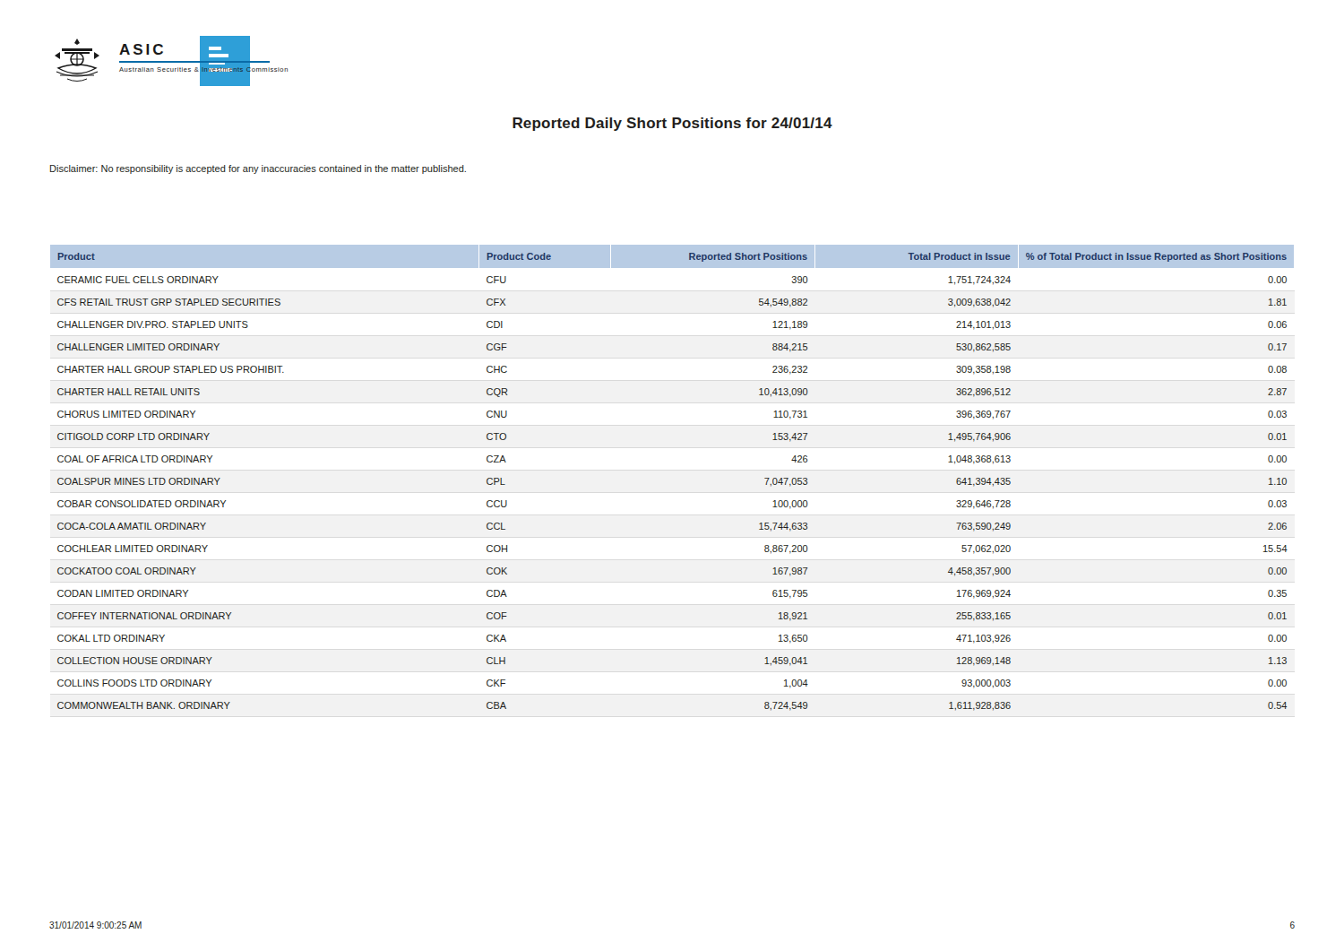ASIC
Australian Securities & Investments Commission
Reported Daily Short Positions for 24/01/14
Disclaimer: No responsibility is accepted for any inaccuracies contained in the matter published.
| Product | Product Code | Reported Short Positions | Total Product in Issue | % of Total Product in Issue Reported as Short Positions |
| --- | --- | --- | --- | --- |
| CERAMIC FUEL CELLS ORDINARY | CFU | 390 | 1,751,724,324 | 0.00 |
| CFS RETAIL TRUST GRP STAPLED SECURITIES | CFX | 54,549,882 | 3,009,638,042 | 1.81 |
| CHALLENGER DIV.PRO. STAPLED UNITS | CDI | 121,189 | 214,101,013 | 0.06 |
| CHALLENGER LIMITED ORDINARY | CGF | 884,215 | 530,862,585 | 0.17 |
| CHARTER HALL GROUP STAPLED US PROHIBIT. | CHC | 236,232 | 309,358,198 | 0.08 |
| CHARTER HALL RETAIL UNITS | CQR | 10,413,090 | 362,896,512 | 2.87 |
| CHORUS LIMITED ORDINARY | CNU | 110,731 | 396,369,767 | 0.03 |
| CITIGOLD CORP LTD ORDINARY | CTO | 153,427 | 1,495,764,906 | 0.01 |
| COAL OF AFRICA LTD ORDINARY | CZA | 426 | 1,048,368,613 | 0.00 |
| COALSPUR MINES LTD ORDINARY | CPL | 7,047,053 | 641,394,435 | 1.10 |
| COBAR CONSOLIDATED ORDINARY | CCU | 100,000 | 329,646,728 | 0.03 |
| COCA-COLA AMATIL ORDINARY | CCL | 15,744,633 | 763,590,249 | 2.06 |
| COCHLEAR LIMITED ORDINARY | COH | 8,867,200 | 57,062,020 | 15.54 |
| COCKATOO COAL ORDINARY | COK | 167,987 | 4,458,357,900 | 0.00 |
| CODAN LIMITED ORDINARY | CDA | 615,795 | 176,969,924 | 0.35 |
| COFFEY INTERNATIONAL ORDINARY | COF | 18,921 | 255,833,165 | 0.01 |
| COKAL LTD ORDINARY | CKA | 13,650 | 471,103,926 | 0.00 |
| COLLECTION HOUSE ORDINARY | CLH | 1,459,041 | 128,969,148 | 1.13 |
| COLLINS FOODS LTD ORDINARY | CKF | 1,004 | 93,000,003 | 0.00 |
| COMMONWEALTH BANK. ORDINARY | CBA | 8,724,549 | 1,611,928,836 | 0.54 |
31/01/2014 9:00:25 AM 6